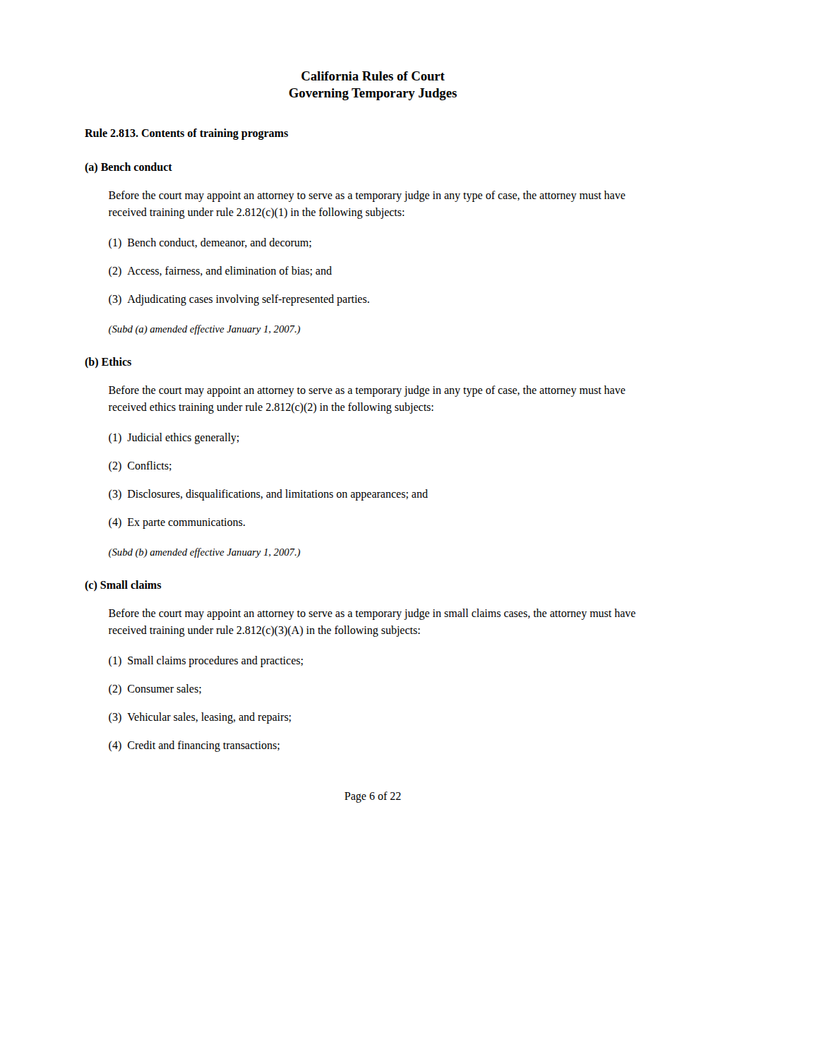California Rules of Court
Governing Temporary Judges
Rule 2.813. Contents of training programs
(a) Bench conduct
Before the court may appoint an attorney to serve as a temporary judge in any type of case, the attorney must have received training under rule 2.812(c)(1) in the following subjects:
(1) Bench conduct, demeanor, and decorum;
(2) Access, fairness, and elimination of bias; and
(3) Adjudicating cases involving self-represented parties.
(Subd (a) amended effective January 1, 2007.)
(b) Ethics
Before the court may appoint an attorney to serve as a temporary judge in any type of case, the attorney must have received ethics training under rule 2.812(c)(2) in the following subjects:
(1) Judicial ethics generally;
(2) Conflicts;
(3) Disclosures, disqualifications, and limitations on appearances; and
(4) Ex parte communications.
(Subd (b) amended effective January 1, 2007.)
(c) Small claims
Before the court may appoint an attorney to serve as a temporary judge in small claims cases, the attorney must have received training under rule 2.812(c)(3)(A) in the following subjects:
(1) Small claims procedures and practices;
(2) Consumer sales;
(3) Vehicular sales, leasing, and repairs;
(4) Credit and financing transactions;
Page 6 of 22